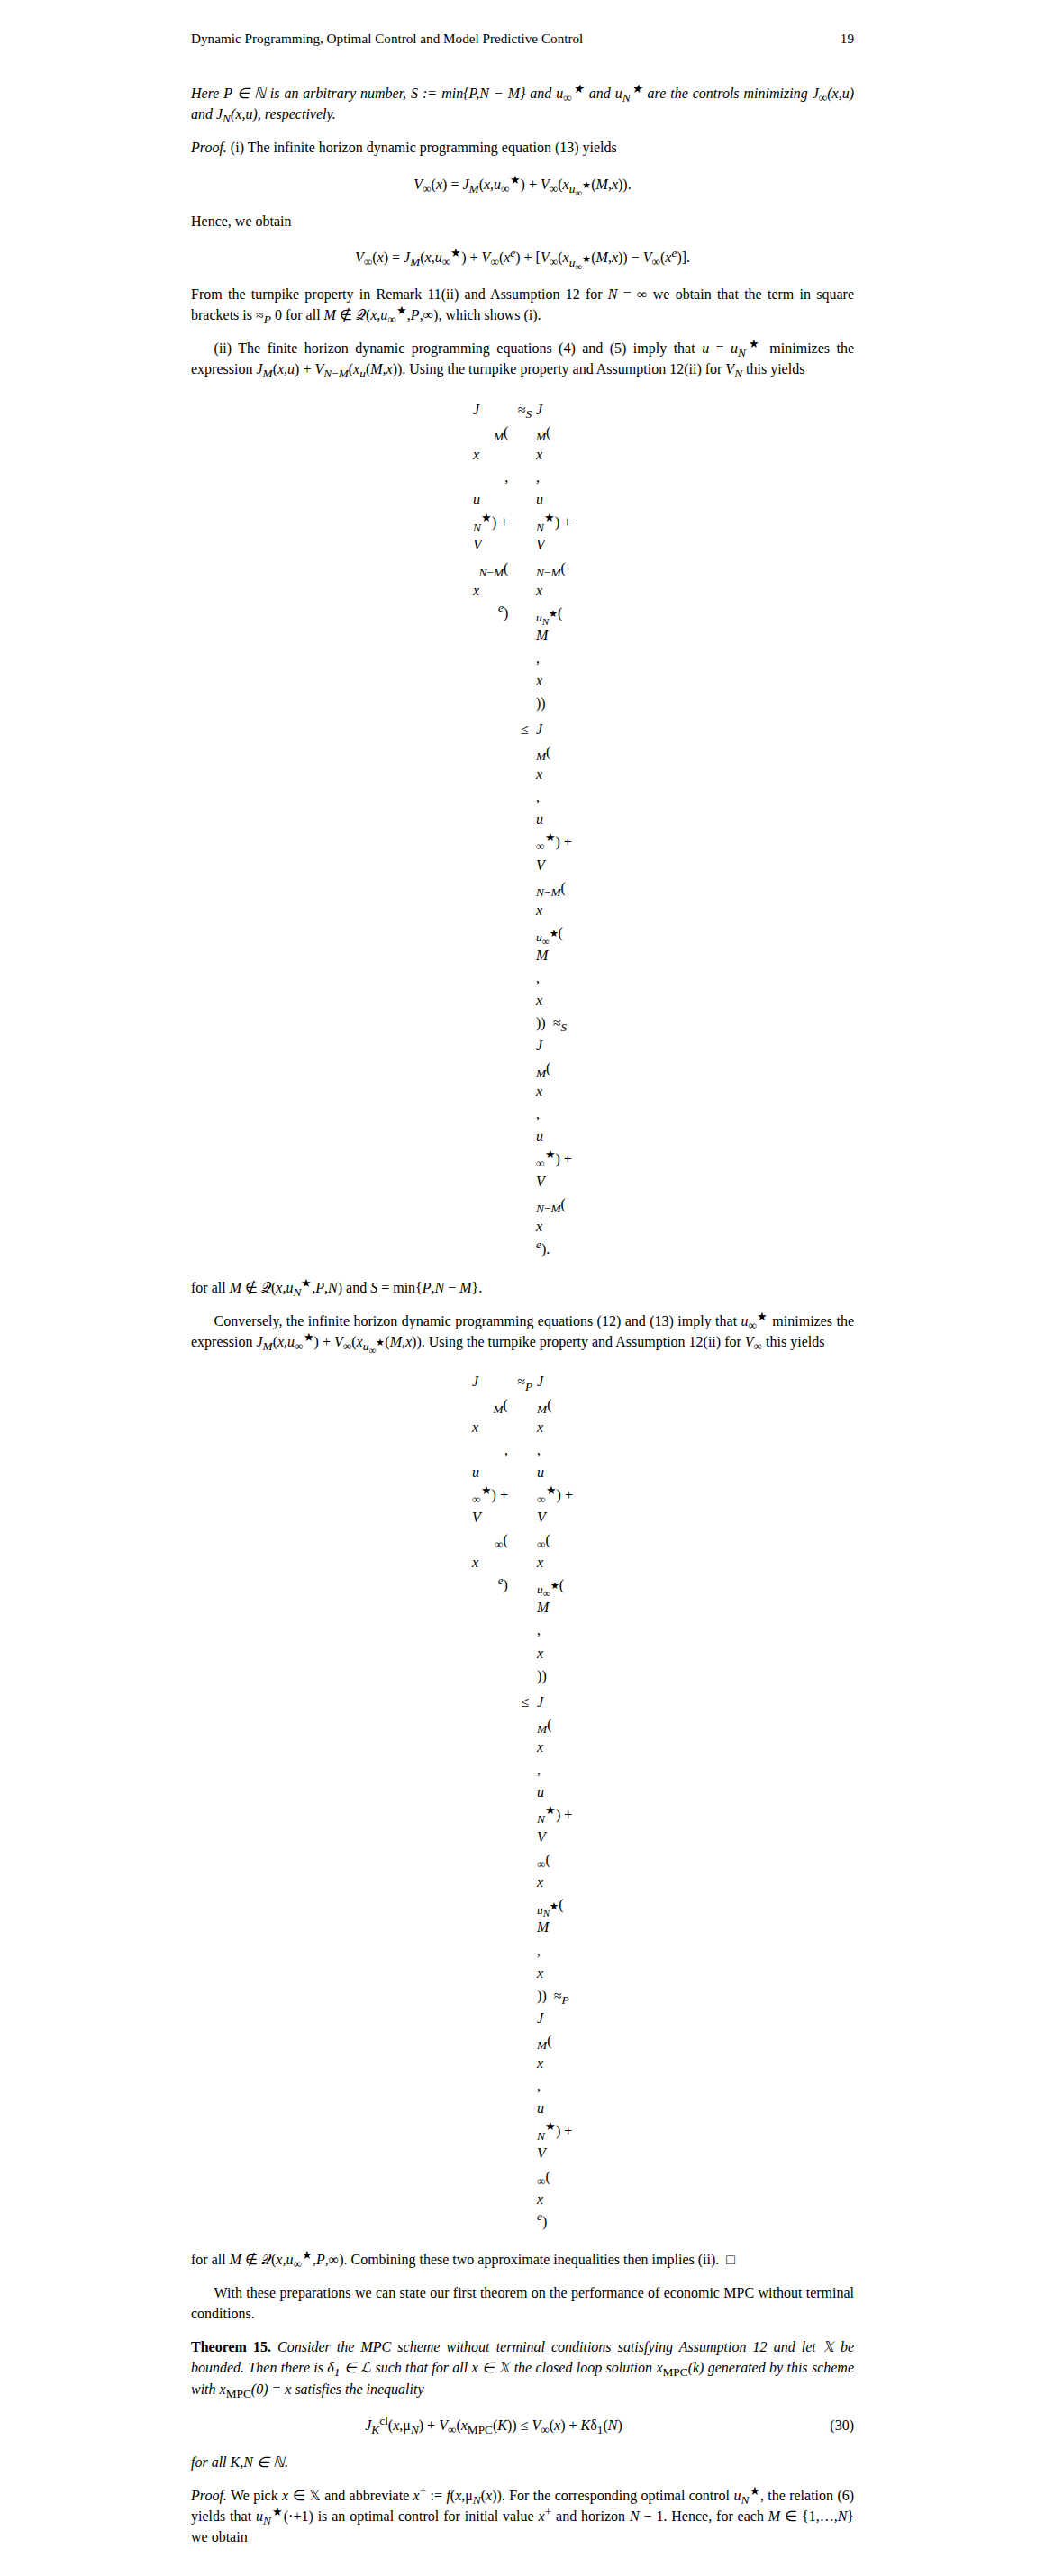Dynamic Programming, Optimal Control and Model Predictive Control 19
Here P ∈ ℕ is an arbitrary number, S := min{P,N − M} and u∞★ and uN★ are the controls minimizing J∞(x,u) and JN(x,u), respectively.
Proof. (i) The infinite horizon dynamic programming equation (13) yields
V∞(x) = JM(x,u∞★) + V∞(xu∞★(M,x)).
Hence, we obtain
V∞(x) = JM(x,u∞★) + V∞(xe) + [V∞(xu∞★(M,x)) − V∞(xe)].
From the turnpike property in Remark 11(ii) and Assumption 12 for N = ∞ we obtain that the term in square brackets is ≈P 0 for all M ∉ 𝒬(x,u∞★,P,∞), which shows (i).
(ii) The finite horizon dynamic programming equations (4) and (5) imply that u = uN★ minimizes the expression JM(x,u) + VN−M(xu(M,x)). Using the turnpike property and Assumption 12(ii) for VN this yields
JM(x,uN★) + VN−M(xe) ≈S JM(x,uN★) + VN−M(xuN★(M,x))
≤ JM(x,u∞★) + VN−M(xu∞★(M,x)) ≈S JM(x,u∞★) + VN−M(xe).
for all M ∉ 𝒬(x,uN★,P,N) and S = min{P,N − M}.
Conversely, the infinite horizon dynamic programming equations (12) and (13) imply that u∞★ minimizes the expression JM(x,u∞★) + V∞(xu∞★(M,x)). Using the turnpike property and Assumption 12(ii) for V∞ this yields
JM(x,u∞★) + V∞(xe) ≈P JM(x,u∞★) + V∞(xu∞★(M,x))
≤ JM(x,uN★) + V∞(xuN★(M,x)) ≈P JM(x,uN★) + V∞(xe)
for all M ∉ 𝒬(x,u∞★,P,∞). Combining these two approximate inequalities then implies (ii). □
With these preparations we can state our first theorem on the performance of economic MPC without terminal conditions.
Theorem 15. Consider the MPC scheme without terminal conditions satisfying Assumption 12 and let 𝕏 be bounded. Then there is δ1 ∈ ℒ such that for all x ∈ 𝕏 the closed loop solution xMPC(k) generated by this scheme with xMPC(0) = x satisfies the inequality
JKcl(x,μN) + V∞(xMPC(K)) ≤ V∞(x) + Kδ1(N) (30)
for all K,N ∈ ℕ.
Proof. We pick x ∈ 𝕏 and abbreviate x+ := f(x,μN(x)). For the corresponding optimal control uN★, the relation (6) yields that uN★(·+1) is an optimal control for initial value x+ and horizon N − 1. Hence, for each M ∈ {1,…,N} we obtain